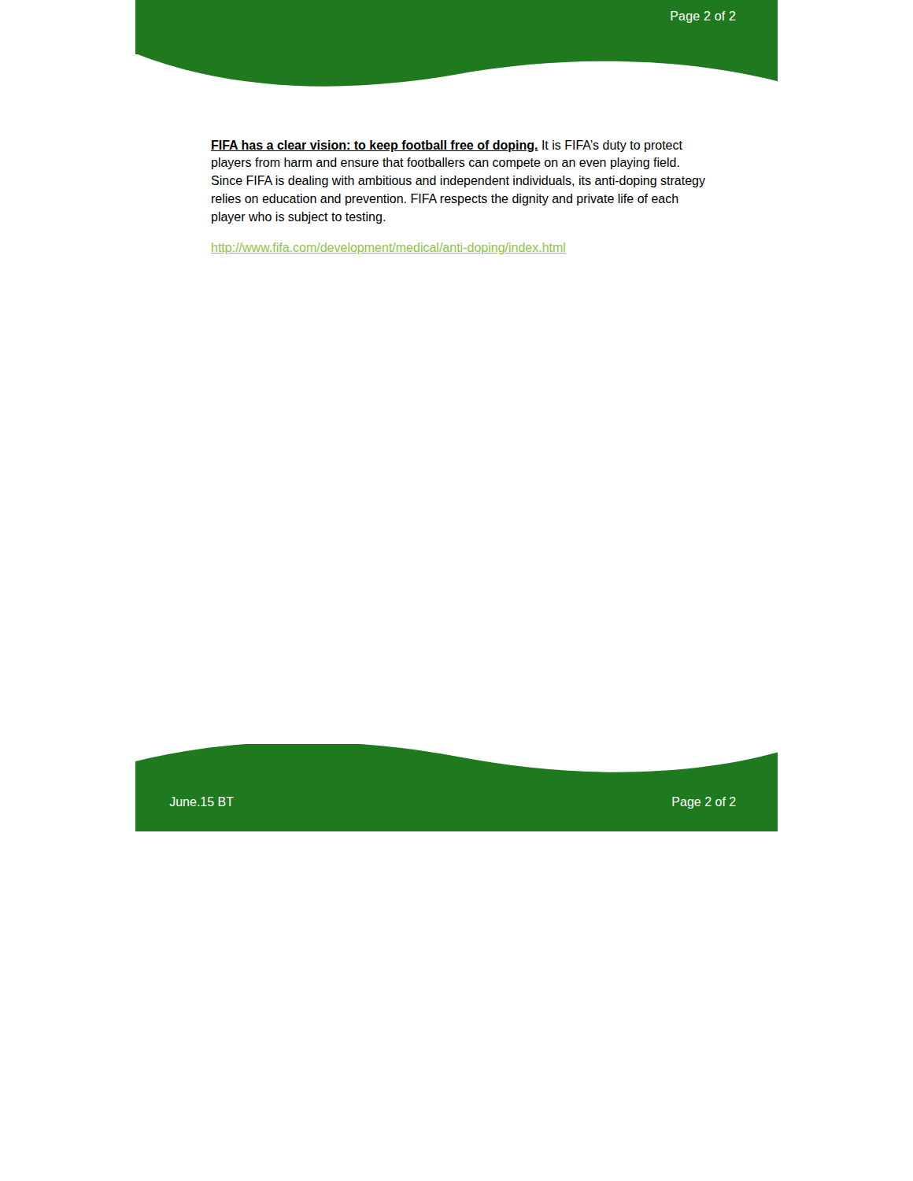Page 2 of 2
FIFA has a clear vision: to keep football free of doping. It is FIFA’s duty to protect players from harm and ensure that footballers can compete on an even playing field. Since FIFA is dealing with ambitious and independent individuals, its anti-doping strategy relies on education and prevention. FIFA respects the dignity and private life of each player who is subject to testing.
http://www.fifa.com/development/medical/anti-doping/index.html
June.15 BT
Page 2 of 2